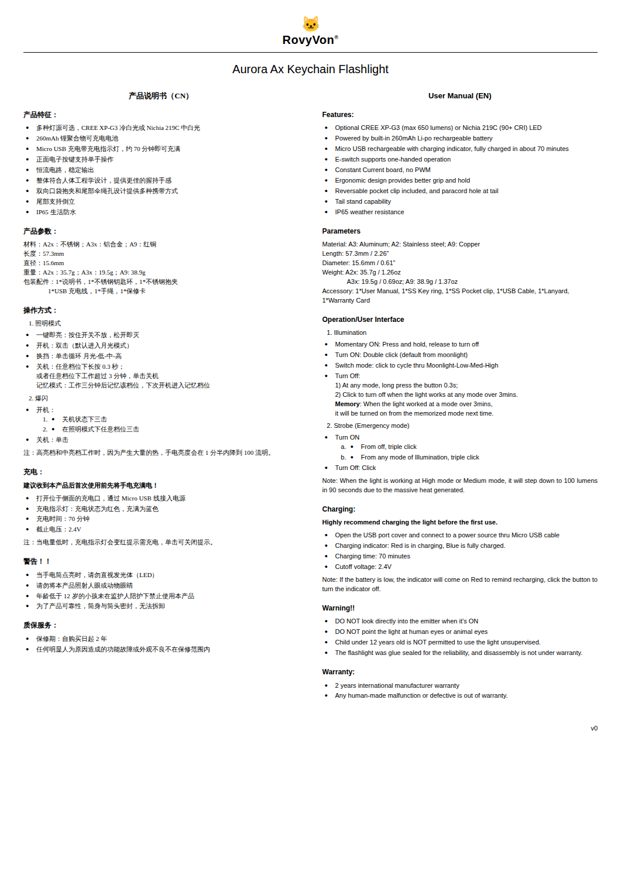🐱
RovyVon®
Aurora Ax Keychain Flashlight
产品说明书（CN）
产品特征：
多种灯源可选，CREE XP-G3 冷白光或 Nichia 219C 中白光
260mAh 锂聚合物可充电电池
Micro USB 充电带充电指示灯，约 70 分钟即可充满
正面电子按键支持单手操作
恒流电路，稳定输出
整体符合人体工程学设计，提供更佳的握持手感
双向口袋抱夹和尾部伞绳孔设计提供多种携带方式
尾部支持倒立
IP65 生活防水
产品参数：
材料：A2x：不锈钢；A3x：铝合金；A9：红铜
长度：57.3mm
直径：15.6mm
重量：A2x：35.7g；A3x：19.5g；A9: 38.9g
包装配件：1*说明书，1*不锈钢钥匙环，1*不锈钢抱夹
1*USB 充电线，1*手绳，1*保修卡
操作方式：
照明模式
一键即亮：按住开关不放，松开即灭
开机：双击（默认进入月光模式）
换挡：单击循环 月光-低-中-高
关机：任意档位下长按 0.3 秒；
或者任意档位下工作超过 3 分钟，单击关机
记忆模式：工作三分钟后记忆该档位，下次开机进入记忆档位
爆闪
开机：
关机状态下三击
在照明模式下任意档位三击
关机：单击
注：高亮档和中亮档工作时，因为产生大量的热，手电亮度会在 1 分半内降到 100 流明。
充电：
建议收到本产品后首次使用前先将手电充满电！
打开位于侧面的充电口，通过 Micro USB 线接入电源
充电指示灯：充电状态为红色，充满为蓝色
充电时间：70 分钟
截止电压：2.4V
注：当电量低时，充电指示灯会变红提示需充电，单击可关闭提示。
警告！！
当手电筒点亮时，请勿直视发光体（LED）
请勿将本产品照射人眼或动物眼睛
年龄低于 12 岁的小孩未在监护人陪护下禁止使用本产品
为了产品可靠性，筒身与筒头密封，无法拆卸
质保服务：
保修期：自购买日起 2 年
任何明显人为原因造成的功能故障或外观不良不在保修范围内
User Manual (EN)
Features:
Optional CREE XP-G3 (max 650 lumens) or Nichia 219C (90+ CRI) LED
Powered by built-in 260mAh Li-po rechargeable battery
Micro USB rechargeable with charging indicator, fully charged in about 70 minutes
E-switch supports one-handed operation
Constant Current board, no PWM
Ergonomic design provides better grip and hold
Reversable pocket clip included, and paracord hole at tail
Tail stand capability
IP65 weather resistance
Parameters
Material: A3: Aluminum; A2: Stainless steel; A9: Copper
Length: 57.3mm / 2.26”
Diameter: 15.6mm / 0.61”
Weight: A2x: 35.7g / 1.26oz
A3x: 19.5g / 0.69oz; A9: 38.9g / 1.37oz
Accessory: 1*User Manual, 1*SS Key ring, 1*SS Pocket clip, 1*USB Cable, 1*Lanyard, 1*Warranty Card
Operation/User Interface
Illumination
Momentary ON: Press and hold, release to turn off
Turn ON: Double click (default from moonlight)
Switch mode: click to cycle thru Moonlight-Low-Med-High
Turn Off:
1) At any mode, long press the button 0.3s;
2) Click to turn off when the light works at any mode over 3mins.
Memory: When the light worked at a mode over 3mins,
it will be turned on from the memorized mode next time.
Strobe (Emergency mode)
Turn ON
From off, triple click
From any mode of Illumination, triple click
Turn Off: Click
Note: When the light is working at High mode or Medium mode, it will step down to 100 lumens in 90 seconds due to the massive heat generated.
Charging:
Highly recommend charging the light before the first use.
Open the USB port cover and connect to a power source thru Micro USB cable
Charging indicator: Red is in charging, Blue is fully charged.
Charging time: 70 minutes
Cutoff voltage: 2.4V
Note: If the battery is low, the indicator will come on Red to remind recharging, click the button to turn the indicator off.
Warning!!
DO NOT look directly into the emitter when it’s ON
DO NOT point the light at human eyes or animal eyes
Child under 12 years old is NOT permitted to use the light unsupervised.
The flashlight was glue sealed for the reliability, and disassembly is not under warranty.
Warranty:
2 years international manufacturer warranty
Any human-made malfunction or defective is out of warranty.
v0